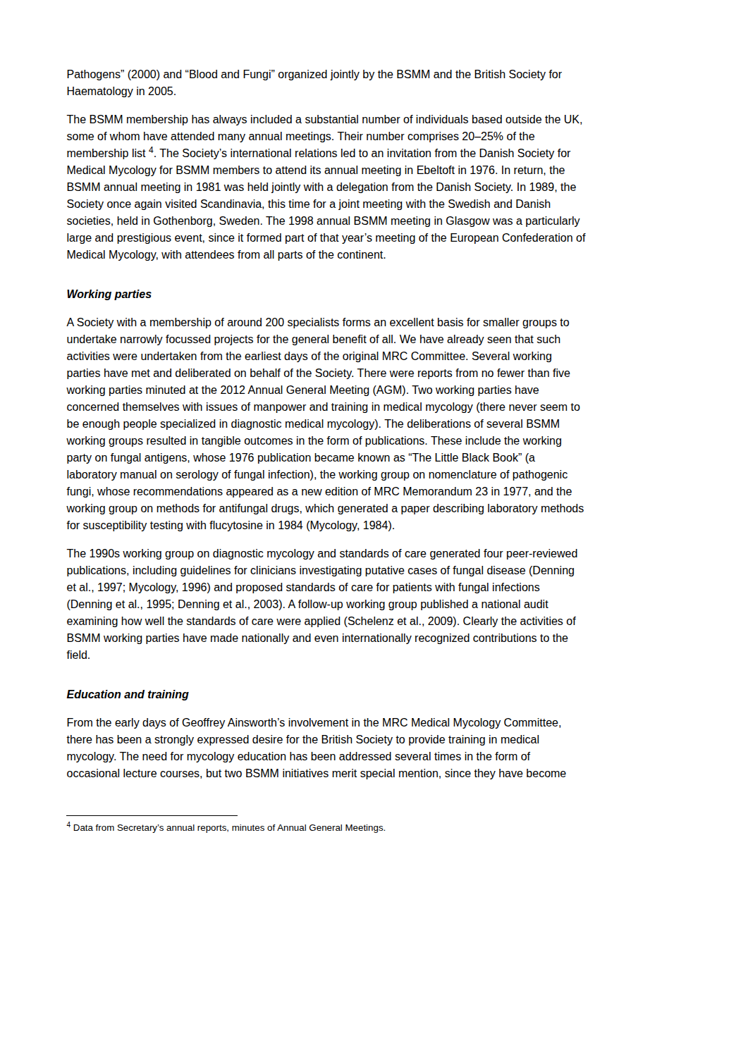Pathogens” (2000) and “Blood and Fungi” organized jointly by the BSMM and the British Society for Haematology in 2005.
The BSMM membership has always included a substantial number of individuals based outside the UK, some of whom have attended many annual meetings. Their number comprises 20–25% of the membership list 4. The Society’s international relations led to an invitation from the Danish Society for Medical Mycology for BSMM members to attend its annual meeting in Ebeltoft in 1976. In return, the BSMM annual meeting in 1981 was held jointly with a delegation from the Danish Society. In 1989, the Society once again visited Scandinavia, this time for a joint meeting with the Swedish and Danish societies, held in Gothenborg, Sweden. The 1998 annual BSMM meeting in Glasgow was a particularly large and prestigious event, since it formed part of that year’s meeting of the European Confederation of Medical Mycology, with attendees from all parts of the continent.
Working parties
A Society with a membership of around 200 specialists forms an excellent basis for smaller groups to undertake narrowly focussed projects for the general benefit of all. We have already seen that such activities were undertaken from the earliest days of the original MRC Committee. Several working parties have met and deliberated on behalf of the Society. There were reports from no fewer than five working parties minuted at the 2012 Annual General Meeting (AGM). Two working parties have concerned themselves with issues of manpower and training in medical mycology (there never seem to be enough people specialized in diagnostic medical mycology). The deliberations of several BSMM working groups resulted in tangible outcomes in the form of publications. These include the working party on fungal antigens, whose 1976 publication became known as “The Little Black Book” (a laboratory manual on serology of fungal infection), the working group on nomenclature of pathogenic fungi, whose recommendations appeared as a new edition of MRC Memorandum 23 in 1977, and the working group on methods for antifungal drugs, which generated a paper describing laboratory methods for susceptibility testing with flucytosine in 1984 (Mycology, 1984).
The 1990s working group on diagnostic mycology and standards of care generated four peer-reviewed publications, including guidelines for clinicians investigating putative cases of fungal disease (Denning et al., 1997; Mycology, 1996) and proposed standards of care for patients with fungal infections (Denning et al., 1995; Denning et al., 2003). A follow-up working group published a national audit examining how well the standards of care were applied (Schelenz et al., 2009). Clearly the activities of BSMM working parties have made nationally and even internationally recognized contributions to the field.
Education and training
From the early days of Geoffrey Ainsworth’s involvement in the MRC Medical Mycology Committee, there has been a strongly expressed desire for the British Society to provide training in medical mycology. The need for mycology education has been addressed several times in the form of occasional lecture courses, but two BSMM initiatives merit special mention, since they have become
4 Data from Secretary’s annual reports, minutes of Annual General Meetings.